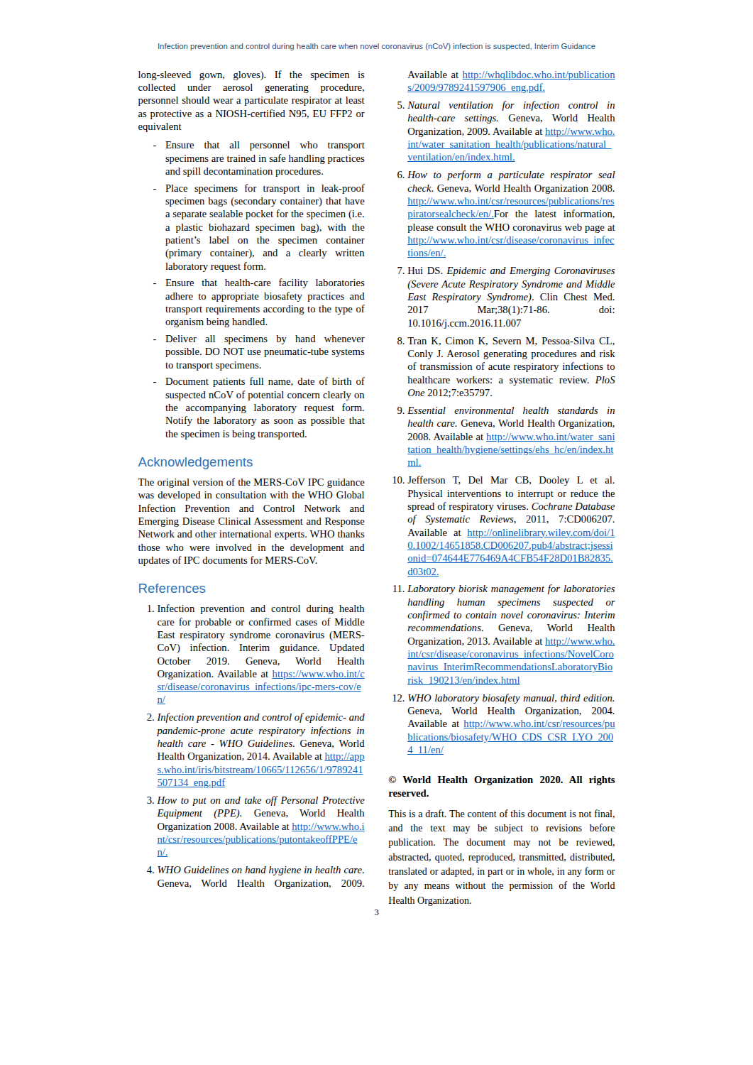Infection prevention and control during health care when novel coronavirus (nCoV) infection is suspected, Interim Guidance
long-sleeved gown, gloves). If the specimen is collected under aerosol generating procedure, personnel should wear a particulate respirator at least as protective as a NIOSH-certified N95, EU FFP2 or equivalent
Ensure that all personnel who transport specimens are trained in safe handling practices and spill decontamination procedures.
Place specimens for transport in leak-proof specimen bags (secondary container) that have a separate sealable pocket for the specimen (i.e. a plastic biohazard specimen bag), with the patient’s label on the specimen container (primary container), and a clearly written laboratory request form.
Ensure that health-care facility laboratories adhere to appropriate biosafety practices and transport requirements according to the type of organism being handled.
Deliver all specimens by hand whenever possible. DO NOT use pneumatic-tube systems to transport specimens.
Document patients full name, date of birth of suspected nCoV of potential concern clearly on the accompanying laboratory request form. Notify the laboratory as soon as possible that the specimen is being transported.
Acknowledgements
The original version of the MERS-CoV IPC guidance was developed in consultation with the WHO Global Infection Prevention and Control Network and Emerging Disease Clinical Assessment and Response Network and other international experts. WHO thanks those who were involved in the development and updates of IPC documents for MERS-CoV.
References
Infection prevention and control during health care for probable or confirmed cases of Middle East respiratory syndrome coronavirus (MERS-CoV) infection. Interim guidance. Updated October 2019. Geneva, World Health Organization. Available at https://www.who.int/csr/disease/coronavirus_infections/ipc-mers-cov/en/
Infection prevention and control of epidemic- and pandemic-prone acute respiratory infections in health care - WHO Guidelines. Geneva, World Health Organization, 2014. Available at http://apps.who.int/iris/bitstream/10665/112656/1/9789241507134_eng.pdf
How to put on and take off Personal Protective Equipment (PPE). Geneva, World Health Organization 2008. Available at http://www.who.int/csr/resources/publications/putontakeoffPPE/en/.
WHO Guidelines on hand hygiene in health care. Geneva, World Health Organization, 2009. Available at http://whqlibdoc.who.int/publications/2009/9789241597906_eng.pdf.
Natural ventilation for infection control in health-care settings. Geneva, World Health Organization, 2009. Available at http://www.who.int/water_sanitation_health/publications/natural_ventilation/en/index.html.
How to perform a particulate respirator seal check. Geneva, World Health Organization 2008. http://www.who.int/csr/resources/publications/respiratorsealcheck/en/. For the latest information, please consult the WHO coronavirus web page at http://www.who.int/csr/disease/coronavirus_infections/en/.
Hui DS. Epidemic and Emerging Coronaviruses (Severe Acute Respiratory Syndrome and Middle East Respiratory Syndrome). Clin Chest Med. 2017 Mar;38(1):71-86. doi: 10.1016/j.ccm.2016.11.007
Tran K, Cimon K, Severn M, Pessoa-Silva CL, Conly J. Aerosol generating procedures and risk of transmission of acute respiratory infections to healthcare workers: a systematic review. PloS One 2012;7:e35797.
Essential environmental health standards in health care. Geneva, World Health Organization, 2008. Available at http://www.who.int/water_sanitation_health/hygiene/settings/ehs_hc/en/index.html.
Jefferson T, Del Mar CB, Dooley L et al. Physical interventions to interrupt or reduce the spread of respiratory viruses. Cochrane Database of Systematic Reviews, 2011, 7:CD006207. Available at http://onlinelibrary.wiley.com/doi/10.1002/14651858.CD006207.pub4/abstract;jsessionid=074644E776469A4CFB54F28D01B82835.d03t02.
Laboratory biorisk management for laboratories handling human specimens suspected or confirmed to contain novel coronavirus: Interim recommendations. Geneva, World Health Organization, 2013. Available at http://www.who.int/csr/disease/coronavirus_infections/NovelCoronavirus_InterimRecommendationsLaboratoryBiorisk_190213/en/index.html
WHO laboratory biosafety manual, third edition. Geneva, World Health Organization, 2004. Available at http://www.who.int/csr/resources/publications/biosafety/WHO_CDS_CSR_LYO_2004_11/en/
© World Health Organization 2020. All rights reserved.
This is a draft. The content of this document is not final, and the text may be subject to revisions before publication. The document may not be reviewed, abstracted, quoted, reproduced, transmitted, distributed, translated or adapted, in part or in whole, in any form or by any means without the permission of the World Health Organization.
3